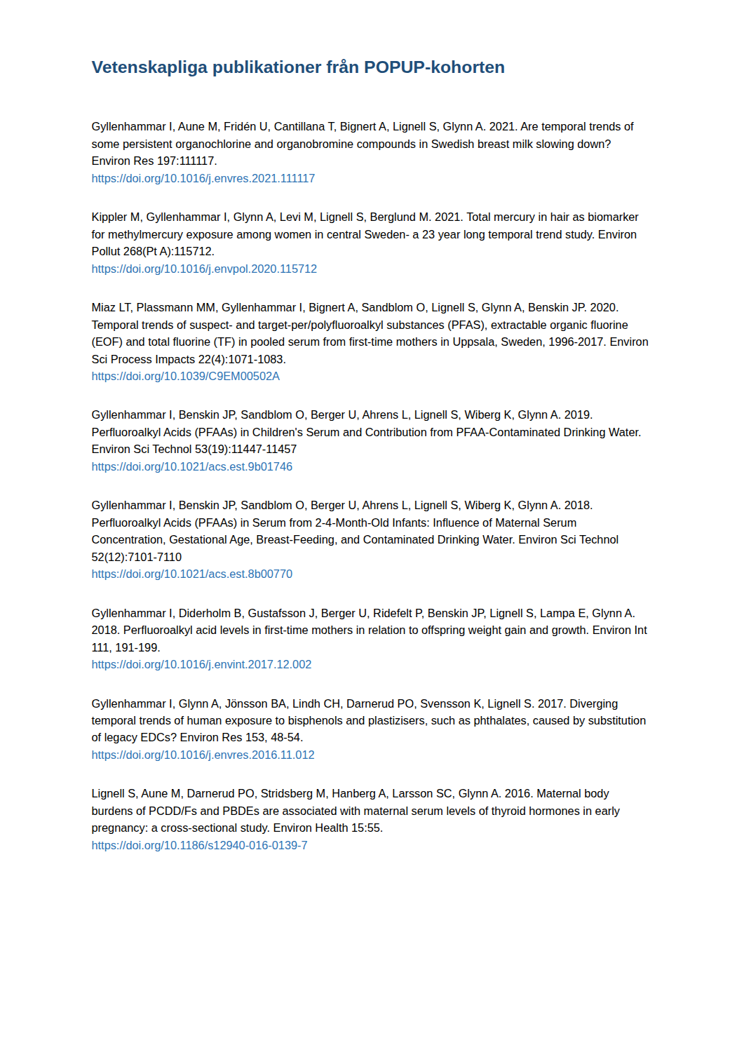Vetenskapliga publikationer från POPUP-kohorten
Gyllenhammar I, Aune M, Fridén U, Cantillana T, Bignert A, Lignell S, Glynn A. 2021. Are temporal trends of some persistent organochlorine and organobromine compounds in Swedish breast milk slowing down? Environ Res 197:111117.
https://doi.org/10.1016/j.envres.2021.111117
Kippler M, Gyllenhammar I, Glynn A, Levi M, Lignell S, Berglund M. 2021. Total mercury in hair as biomarker for methylmercury exposure among women in central Sweden- a 23 year long temporal trend study. Environ Pollut 268(Pt A):115712.
https://doi.org/10.1016/j.envpol.2020.115712
Miaz LT, Plassmann MM, Gyllenhammar I, Bignert A, Sandblom O, Lignell S, Glynn A, Benskin JP. 2020. Temporal trends of suspect- and target-per/polyfluoroalkyl substances (PFAS), extractable organic fluorine (EOF) and total fluorine (TF) in pooled serum from first-time mothers in Uppsala, Sweden, 1996-2017. Environ Sci Process Impacts 22(4):1071-1083.
https://doi.org/10.1039/C9EM00502A
Gyllenhammar I, Benskin JP, Sandblom O, Berger U, Ahrens L, Lignell S, Wiberg K, Glynn A. 2019. Perfluoroalkyl Acids (PFAAs) in Children's Serum and Contribution from PFAA-Contaminated Drinking Water. Environ Sci Technol 53(19):11447-11457
https://doi.org/10.1021/acs.est.9b01746
Gyllenhammar I, Benskin JP, Sandblom O, Berger U, Ahrens L, Lignell S, Wiberg K, Glynn A. 2018. Perfluoroalkyl Acids (PFAAs) in Serum from 2-4-Month-Old Infants: Influence of Maternal Serum Concentration, Gestational Age, Breast-Feeding, and Contaminated Drinking Water. Environ Sci Technol 52(12):7101-7110
https://doi.org/10.1021/acs.est.8b00770
Gyllenhammar I, Diderholm B, Gustafsson J, Berger U, Ridefelt P, Benskin JP, Lignell S, Lampa E, Glynn A. 2018. Perfluoroalkyl acid levels in first-time mothers in relation to offspring weight gain and growth. Environ Int 111, 191-199.
https://doi.org/10.1016/j.envint.2017.12.002
Gyllenhammar I, Glynn A, Jönsson BA, Lindh CH, Darnerud PO, Svensson K, Lignell S. 2017. Diverging temporal trends of human exposure to bisphenols and plastizisers, such as phthalates, caused by substitution of legacy EDCs? Environ Res 153, 48-54.
https://doi.org/10.1016/j.envres.2016.11.012
Lignell S, Aune M, Darnerud PO, Stridsberg M, Hanberg A, Larsson SC, Glynn A. 2016. Maternal body burdens of PCDD/Fs and PBDEs are associated with maternal serum levels of thyroid hormones in early pregnancy: a cross-sectional study. Environ Health 15:55.
https://doi.org/10.1186/s12940-016-0139-7